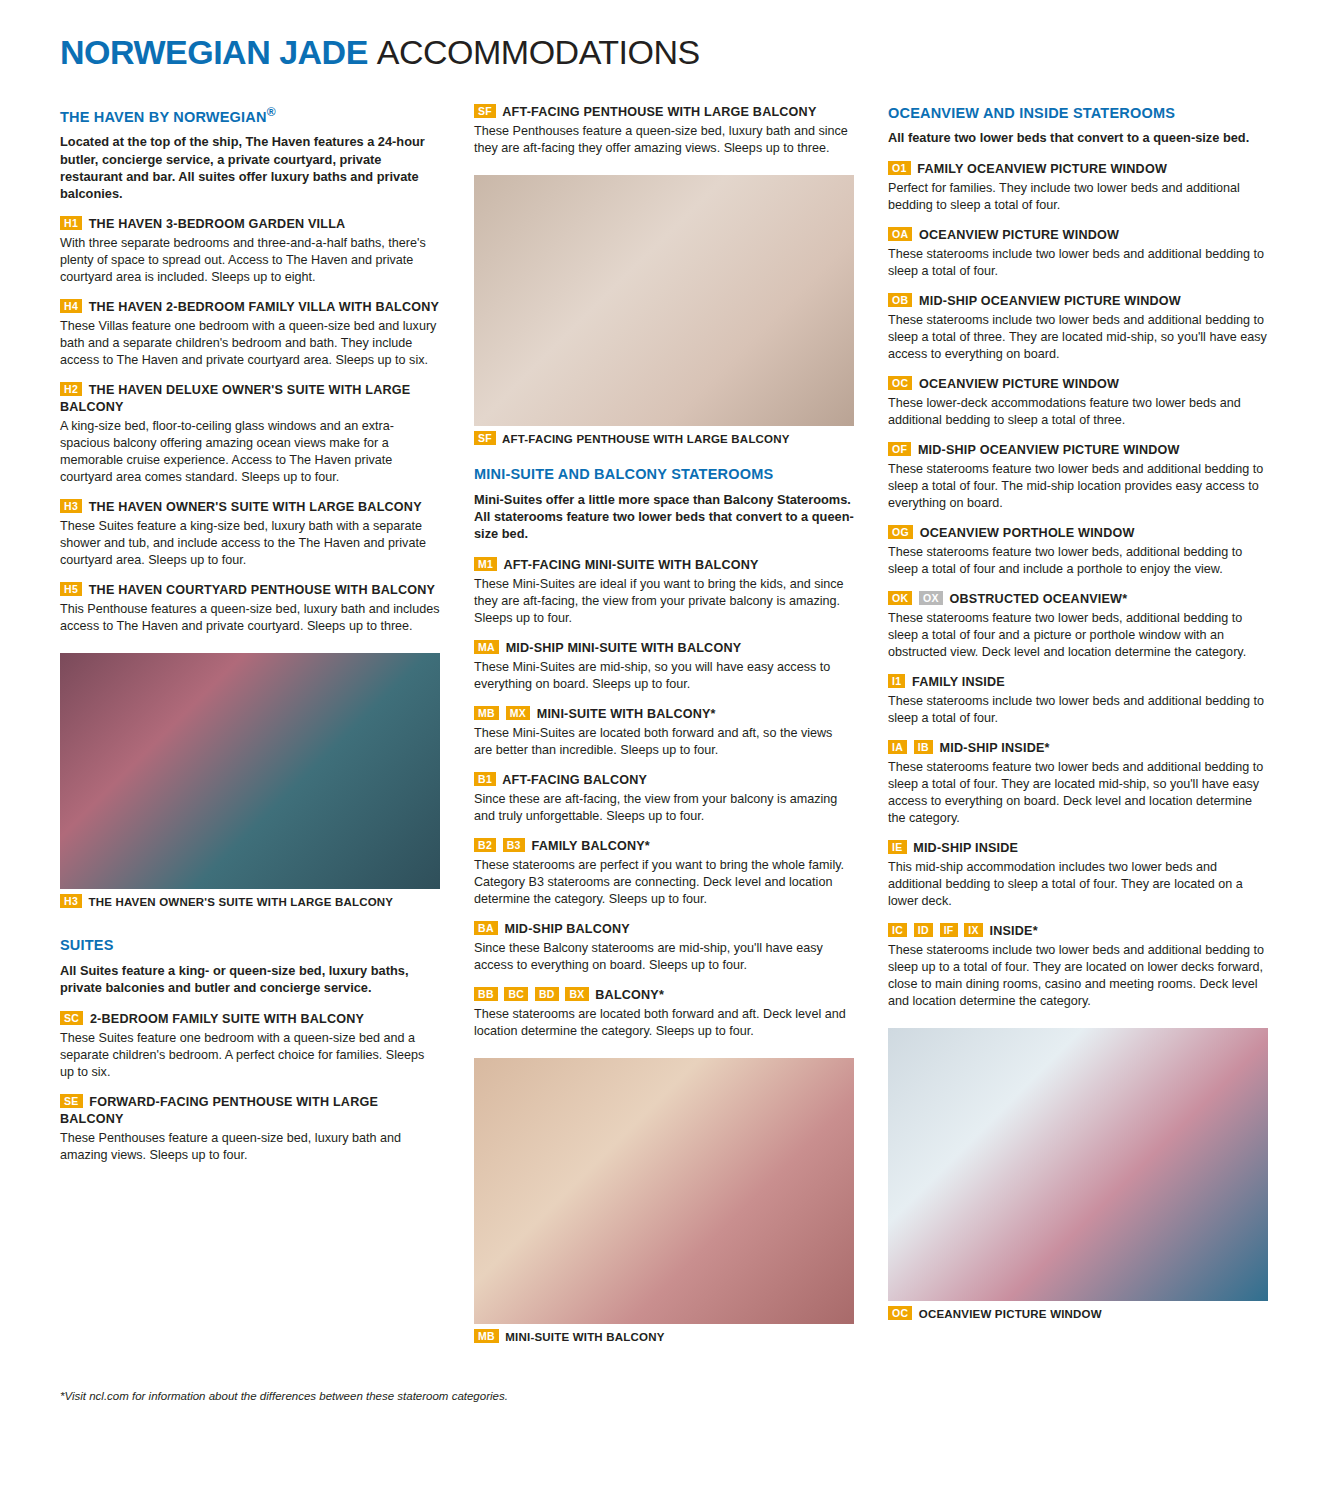Norwegian Jade Accommodations
The Haven by Norwegian®
Located at the top of the ship, The Haven features a 24-hour butler, concierge service, a private courtyard, private restaurant and bar. All suites offer luxury baths and private balconies.
H1 The Haven 3-Bedroom Garden Villa
With three separate bedrooms and three-and-a-half baths, there's plenty of space to spread out. Access to The Haven and private courtyard area is included. Sleeps up to eight.
H4 The Haven 2-Bedroom Family Villa with Balcony
These Villas feature one bedroom with a queen-size bed and luxury bath and a separate children's bedroom and bath. They include access to The Haven and private courtyard area. Sleeps up to six.
H2 The Haven Deluxe Owner's Suite with Large Balcony
A king-size bed, floor-to-ceiling glass windows and an extra-spacious balcony offering amazing ocean views make for a memorable cruise experience. Access to The Haven private courtyard area comes standard. Sleeps up to four.
H3 The Haven Owner's Suite with Large Balcony
These Suites feature a king-size bed, luxury bath with a separate shower and tub, and include access to the The Haven and private courtyard area. Sleeps up to four.
H5 The Haven Courtyard Penthouse with Balcony
This Penthouse features a queen-size bed, luxury bath and includes access to The Haven and private courtyard. Sleeps up to three.
H3 The Haven Owner's Suite with Large Balcony
Suites
All Suites feature a king- or queen-size bed, luxury baths, private balconies and butler and concierge service.
SC 2-Bedroom Family Suite with Balcony
These Suites feature one bedroom with a queen-size bed and a separate children's bedroom. A perfect choice for families. Sleeps up to six.
SE Forward-Facing Penthouse with Large Balcony
These Penthouses feature a queen-size bed, luxury bath and amazing views. Sleeps up to four.
SF Aft-Facing Penthouse with Large Balcony
These Penthouses feature a queen-size bed, luxury bath and since they are aft-facing they offer amazing views. Sleeps up to three.
SF Aft-Facing Penthouse with Large Balcony
Mini-Suite and Balcony Staterooms
Mini-Suites offer a little more space than Balcony Staterooms. All staterooms feature two lower beds that convert to a queen-size bed.
M1 Aft-Facing Mini-Suite with Balcony
These Mini-Suites are ideal if you want to bring the kids, and since they are aft-facing, the view from your private balcony is amazing. Sleeps up to four.
MA Mid-Ship Mini-Suite with Balcony
These Mini-Suites are mid-ship, so you will have easy access to everything on board. Sleeps up to four.
MB MX Mini-Suite with Balcony*
These Mini-Suites are located both forward and aft, so the views are better than incredible. Sleeps up to four.
B1 Aft-Facing Balcony
Since these are aft-facing, the view from your balcony is amazing and truly unforgettable. Sleeps up to four.
B2 B3 Family Balcony*
These staterooms are perfect if you want to bring the whole family. Category B3 staterooms are connecting. Deck level and location determine the category. Sleeps up to four.
BA Mid-Ship Balcony
Since these Balcony staterooms are mid-ship, you'll have easy access to everything on board. Sleeps up to four.
BB BC BD BX Balcony*
These staterooms are located both forward and aft. Deck level and location determine the category. Sleeps up to four.
MB Mini-Suite with Balcony
Oceanview and Inside Staterooms
All feature two lower beds that convert to a queen-size bed.
O1 Family Oceanview Picture Window
Perfect for families. They include two lower beds and additional bedding to sleep a total of four.
OA Oceanview Picture Window
These staterooms include two lower beds and additional bedding to sleep a total of four.
OB Mid-Ship Oceanview Picture Window
These staterooms include two lower beds and additional bedding to sleep a total of three. They are located mid-ship, so you'll have easy access to everything on board.
OC Oceanview Picture Window
These lower-deck accommodations feature two lower beds and additional bedding to sleep a total of three.
OF Mid-Ship Oceanview Picture Window
These staterooms feature two lower beds and additional bedding to sleep a total of four. The mid-ship location provides easy access to everything on board.
OG Oceanview Porthole Window
These staterooms feature two lower beds, additional bedding to sleep a total of four and include a porthole to enjoy the view.
OK OX Obstructed Oceanview*
These staterooms feature two lower beds, additional bedding to sleep a total of four and a picture or porthole window with an obstructed view. Deck level and location determine the category.
I1 Family Inside
These staterooms include two lower beds and additional bedding to sleep a total of four.
IA IB Mid-Ship Inside*
These staterooms feature two lower beds and additional bedding to sleep a total of four. They are located mid-ship, so you'll have easy access to everything on board. Deck level and location determine the category.
IE Mid-Ship Inside
This mid-ship accommodation includes two lower beds and additional bedding to sleep a total of four. They are located on a lower deck.
IC ID IF IX Inside*
These staterooms include two lower beds and additional bedding to sleep up to a total of four. They are located on lower decks forward, close to main dining rooms, casino and meeting rooms. Deck level and location determine the category.
OC Oceanview Picture Window
*Visit ncl.com for information about the differences between these stateroom categories.